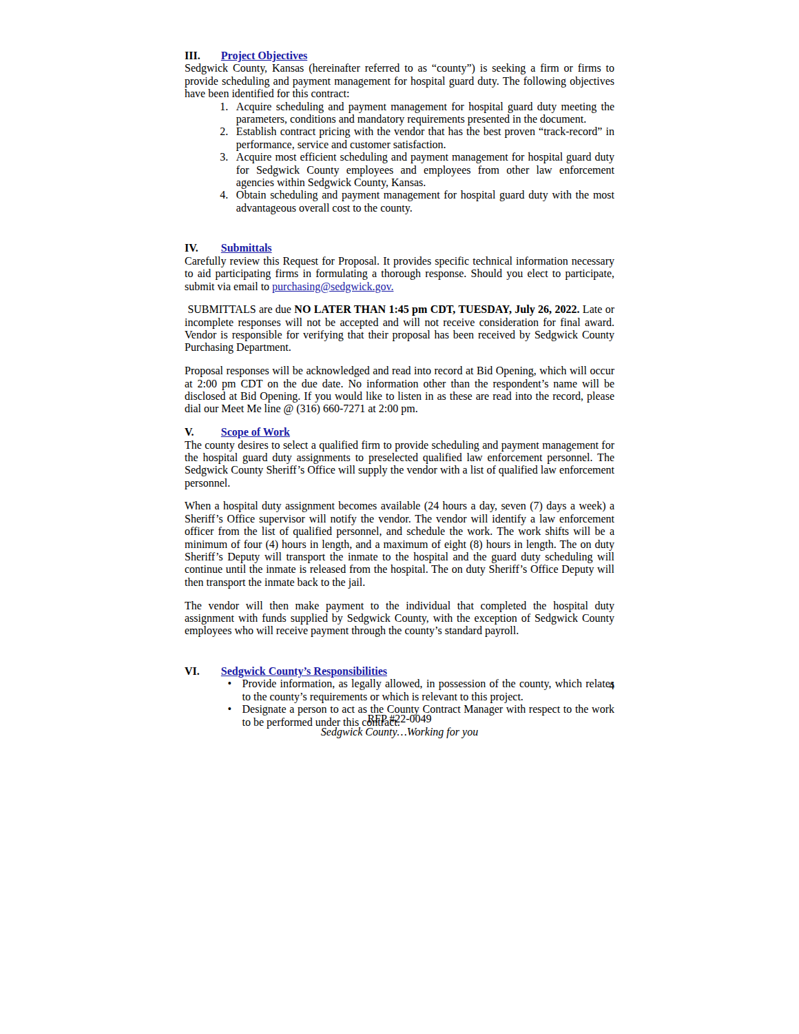III. Project Objectives
Sedgwick County, Kansas (hereinafter referred to as “county”) is seeking a firm or firms to provide scheduling and payment management for hospital guard duty. The following objectives have been identified for this contract:
Acquire scheduling and payment management for hospital guard duty meeting the parameters, conditions and mandatory requirements presented in the document.
Establish contract pricing with the vendor that has the best proven “track-record” in performance, service and customer satisfaction.
Acquire most efficient scheduling and payment management for hospital guard duty for Sedgwick County employees and employees from other law enforcement agencies within Sedgwick County, Kansas.
Obtain scheduling and payment management for hospital guard duty with the most advantageous overall cost to the county.
IV. Submittals
Carefully review this Request for Proposal. It provides specific technical information necessary to aid participating firms in formulating a thorough response. Should you elect to participate, submit via email to purchasing@sedgwick.gov.
SUBMITTALS are due NO LATER THAN 1:45 pm CDT, TUESDAY, July 26, 2022. Late or incomplete responses will not be accepted and will not receive consideration for final award. Vendor is responsible for verifying that their proposal has been received by Sedgwick County Purchasing Department.
Proposal responses will be acknowledged and read into record at Bid Opening, which will occur at 2:00 pm CDT on the due date. No information other than the respondent’s name will be disclosed at Bid Opening. If you would like to listen in as these are read into the record, please dial our Meet Me line @ (316) 660-7271 at 2:00 pm.
V. Scope of Work
The county desires to select a qualified firm to provide scheduling and payment management for the hospital guard duty assignments to preselected qualified law enforcement personnel. The Sedgwick County Sheriff’s Office will supply the vendor with a list of qualified law enforcement personnel.
When a hospital duty assignment becomes available (24 hours a day, seven (7) days a week) a Sheriff’s Office supervisor will notify the vendor. The vendor will identify a law enforcement officer from the list of qualified personnel, and schedule the work. The work shifts will be a minimum of four (4) hours in length, and a maximum of eight (8) hours in length. The on duty Sheriff’s Deputy will transport the inmate to the hospital and the guard duty scheduling will continue until the inmate is released from the hospital. The on duty Sheriff’s Office Deputy will then transport the inmate back to the jail.
The vendor will then make payment to the individual that completed the hospital duty assignment with funds supplied by Sedgwick County, with the exception of Sedgwick County employees who will receive payment through the county’s standard payroll.
VI. Sedgwick County’s Responsibilities
Provide information, as legally allowed, in possession of the county, which relates to the county’s requirements or which is relevant to this project.
Designate a person to act as the County Contract Manager with respect to the work to be performed under this contract.
4
RFP #22-0049
Sedgwick County…Working for you